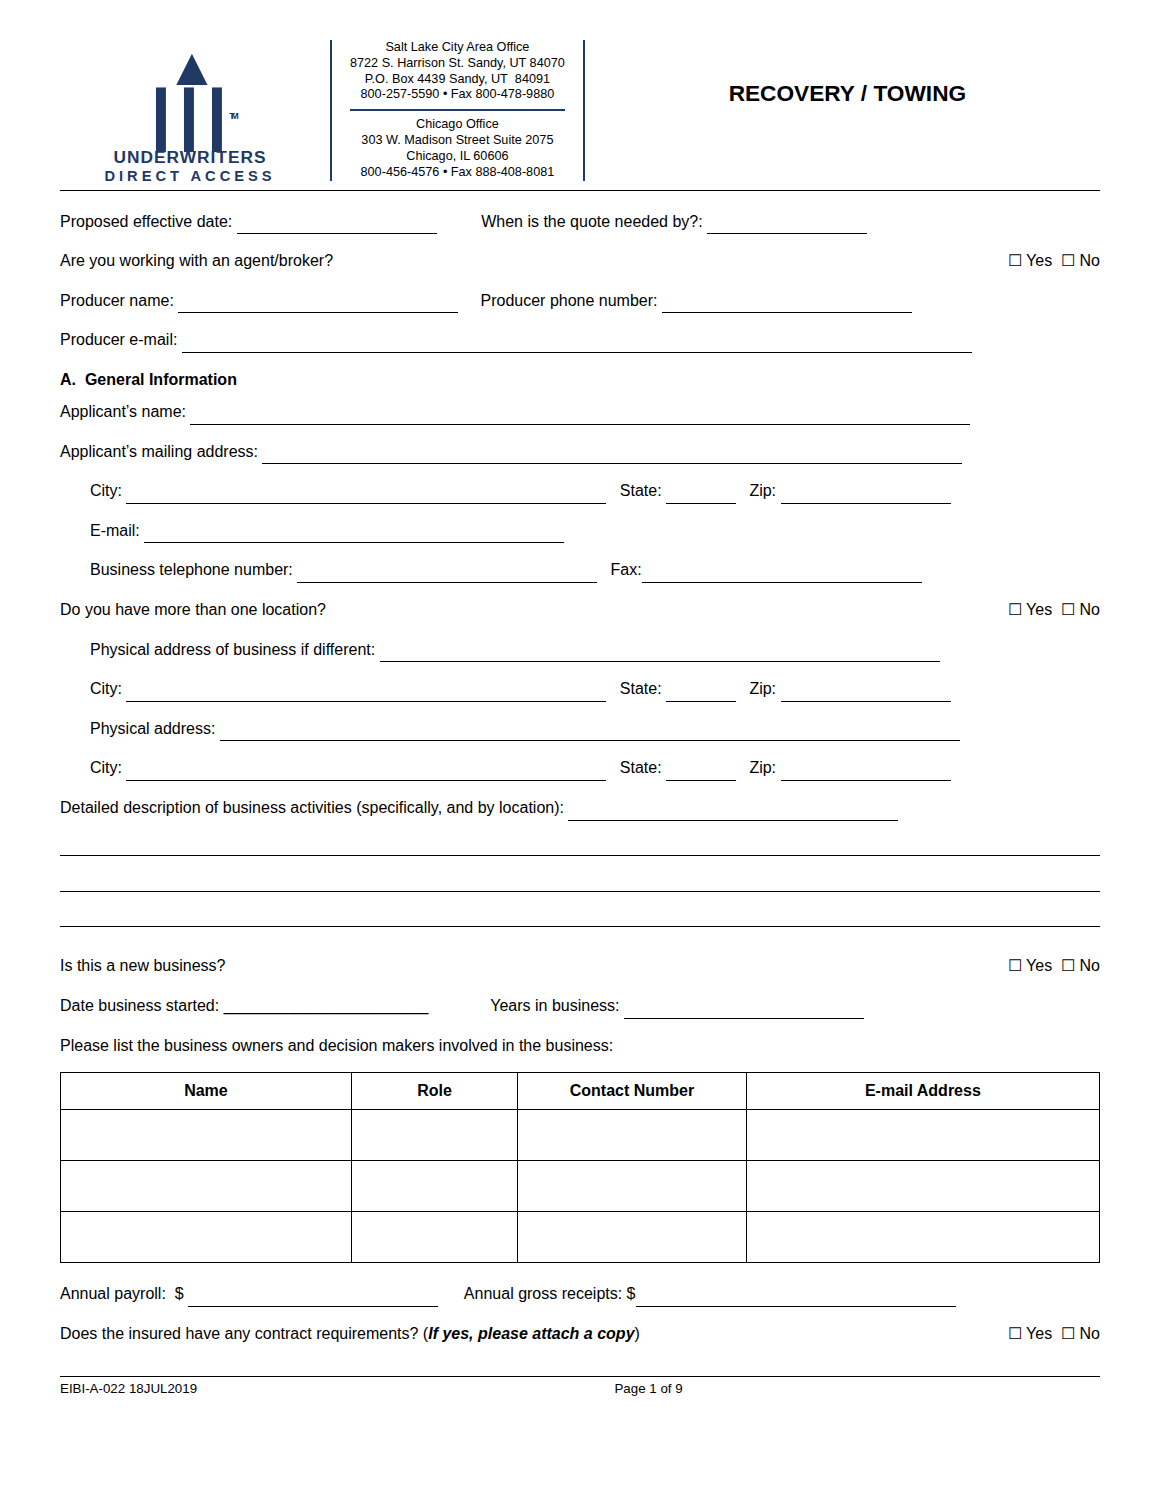▲
┃┃┃TM
UNDERWRITERS
DIRECT ACCESS
Salt Lake City Area Office
8722 S. Harrison St. Sandy, UT 84070
P.O. Box 4439 Sandy, UT 84091
800-257-5590 • Fax 800-478-9880
Chicago Office
303 W. Madison Street Suite 2075
Chicago, IL 60606
800-456-4576 • Fax 888-408-8081
RECOVERY / TOWING
Proposed effective date: When is the quote needed by?:
Are you working with an agent/broker? ☐ Yes ☐ No
Producer name: Producer phone number:
Producer e-mail:
A. General Information
Applicant’s name:
Applicant’s mailing address:
City: State: Zip:
E-mail:
Business telephone number: Fax:
Do you have more than one location? ☐ Yes ☐ No
Physical address of business if different:
City: State: Zip:
Physical address:
City: State: Zip:
Detailed description of business activities (specifically, and by location):
Is this a new business? ☐ Yes ☐ No
Date business started: _______________________ Years in business:
Please list the business owners and decision makers involved in the business:
| Name | Role | Contact Number | E-mail Address |
| --- | --- | --- | --- |
Annual payroll: $ Annual gross receipts: $
Does the insured have any contract requirements? (If yes, please attach a copy) ☐ Yes ☐ No
EIBI-A-022 18JUL2019
Page 1 of 9